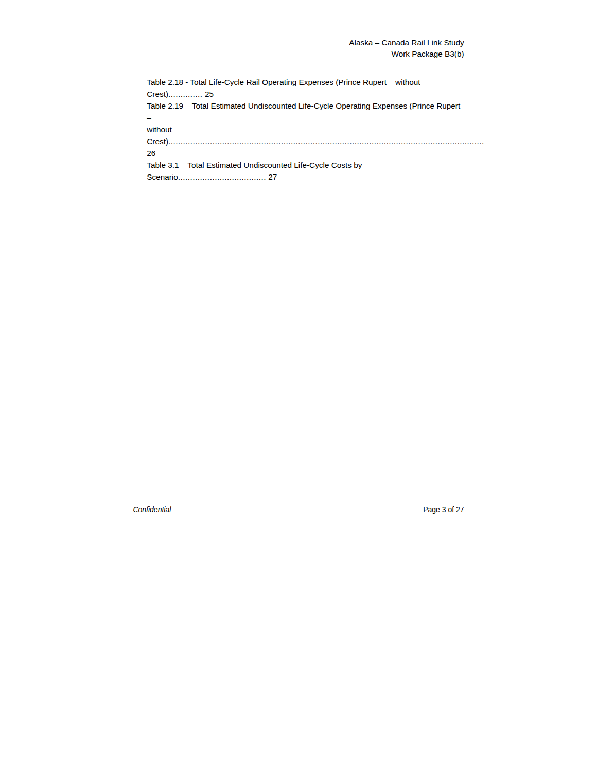Alaska – Canada Rail Link Study
Work Package B3(b)
Table 2.18 - Total Life-Cycle Rail Operating Expenses (Prince Rupert – without Crest).............. 25
Table 2.19 – Total Estimated Undiscounted Life-Cycle Operating Expenses (Prince Rupert –
without Crest)................................................................................................................................. 26
Table 3.1 – Total Estimated Undiscounted Life-Cycle Costs by Scenario.................................... 27
Confidential Page 3 of 27